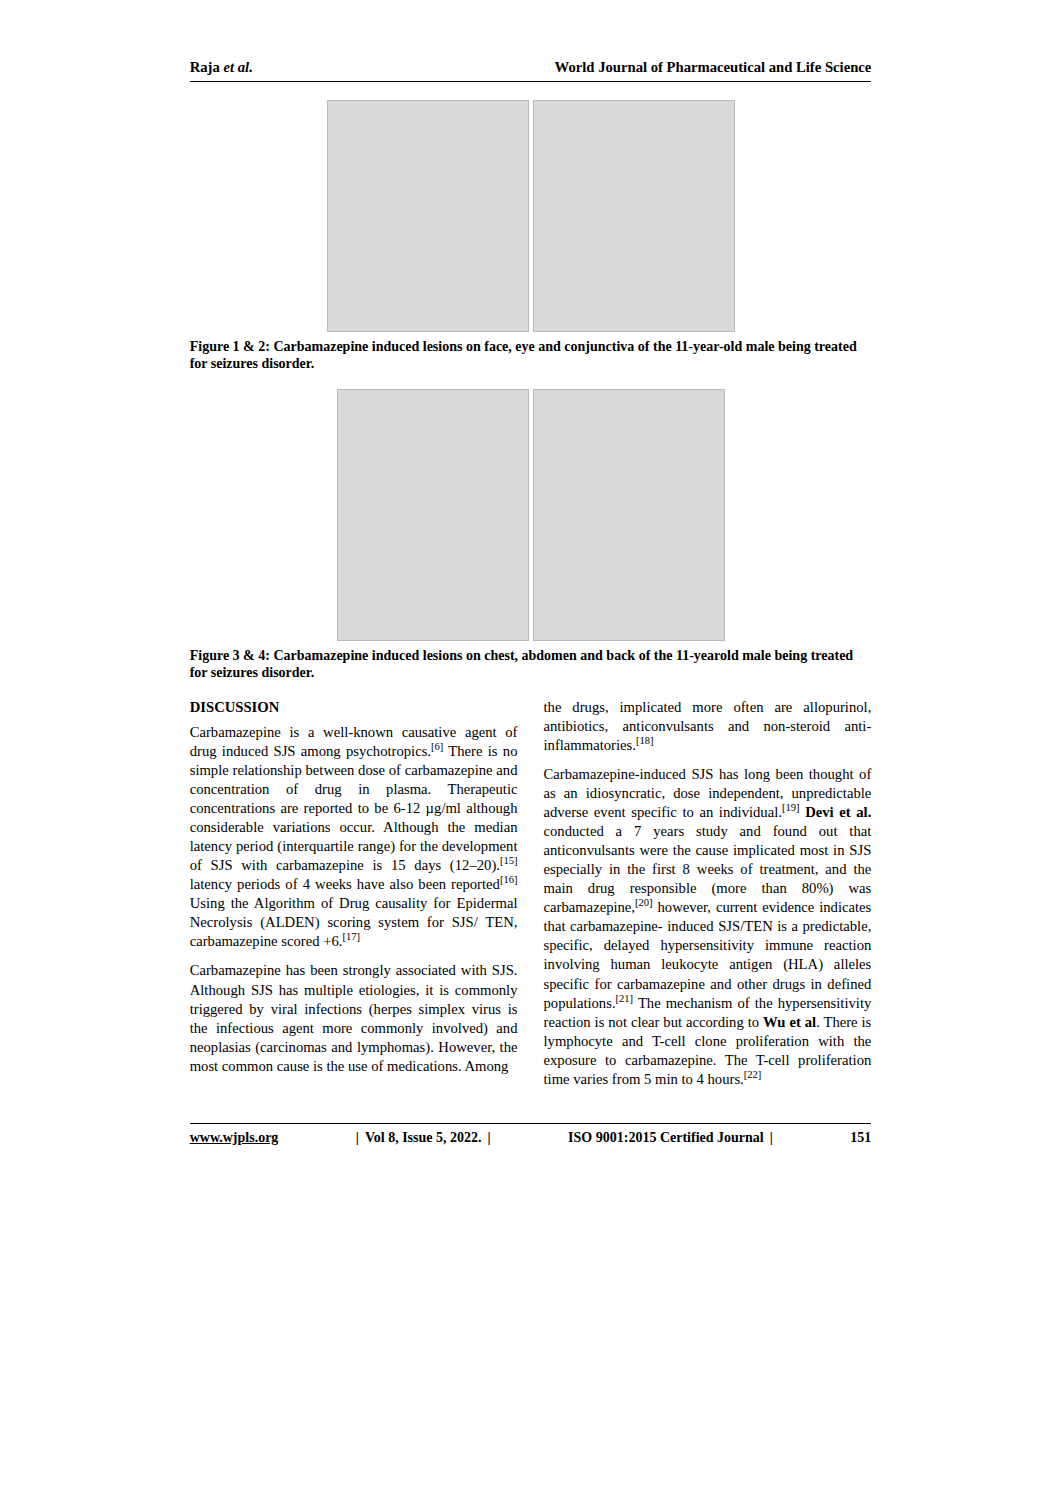Raja et al.
World Journal of Pharmaceutical and Life Science
Figure 1 & 2: Carbamazepine induced lesions on face, eye and conjunctiva of the 11-year-old male being treated for seizures disorder.
Figure 3 & 4: Carbamazepine induced lesions on chest, abdomen and back of the 11-yearold male being treated for seizures disorder.
Discussion
Carbamazepine is a well-known causative agent of drug induced SJS among psychotropics.[6] There is no simple relationship between dose of carbamazepine and concentration of drug in plasma. Therapeutic concentrations are reported to be 6-12 µg/ml although considerable variations occur. Although the median latency period (interquartile range) for the development of SJS with carbamazepine is 15 days (12–20).[15] latency periods of 4 weeks have also been reported[16] Using the Algorithm of Drug causality for Epidermal Necrolysis (ALDEN) scoring system for SJS/ TEN, carbamazepine scored +6.[17]
Carbamazepine has been strongly associated with SJS. Although SJS has multiple etiologies, it is commonly triggered by viral infections (herpes simplex virus is the infectious agent more commonly involved) and neoplasias (carcinomas and lymphomas). However, the most common cause is the use of medications. Among
the drugs, implicated more often are allopurinol, antibiotics, anticonvulsants and non-steroid anti-inflammatories.[18]
Carbamazepine-induced SJS has long been thought of as an idiosyncratic, dose independent, unpredictable adverse event specific to an individual.[19] Devi et al. conducted a 7 years study and found out that anticonvulsants were the cause implicated most in SJS especially in the first 8 weeks of treatment, and the main drug responsible (more than 80%) was carbamazepine,[20] however, current evidence indicates that carbamazepine- induced SJS/TEN is a predictable, specific, delayed hypersensitivity immune reaction involving human leukocyte antigen (HLA) alleles specific for carbamazepine and other drugs in defined populations.[21] The mechanism of the hypersensitivity reaction is not clear but according to Wu et al. There is lymphocyte and T-cell clone proliferation with the exposure to carbamazepine. The T-cell proliferation time varies from 5 min to 4 hours.[22]
www.wjpls.org
|Vol 8, Issue 5, 2022.|
ISO 9001:2015 Certified Journal|
151